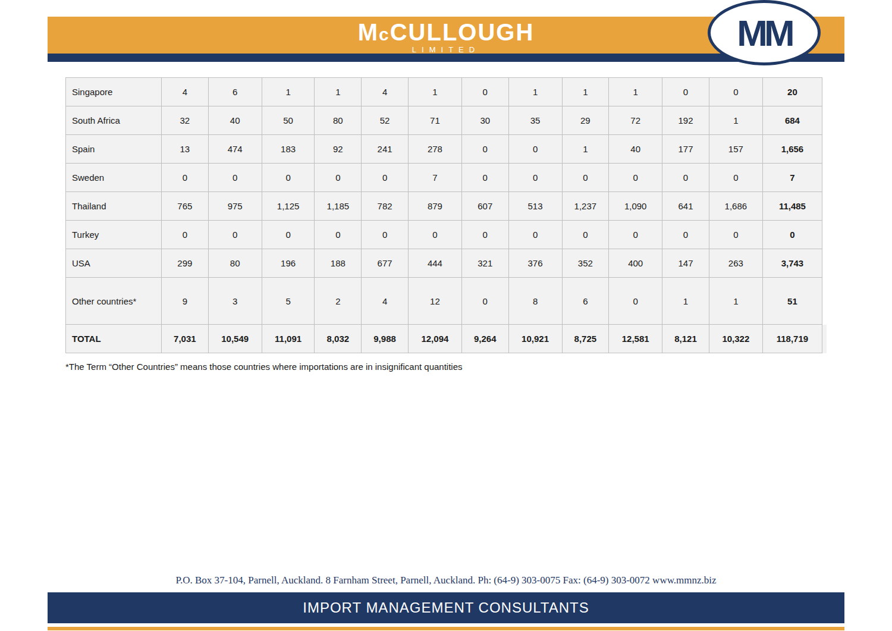Mc CULLOUGH
LIMITED
MM
| Singapore | 4 | 6 | 1 | 1 | 4 | 1 | 0 | 1 | 1 | 1 | 0 | 0 | 20 | |
| South Africa | 32 | 40 | 50 | 80 | 52 | 71 | 30 | 35 | 29 | 72 | 192 | 1 | 684 | |
| Spain | 13 | 474 | 183 | 92 | 241 | 278 | 0 | 0 | 1 | 40 | 177 | 157 | 1,656 | |
| Sweden | 0 | 0 | 0 | 0 | 0 | 7 | 0 | 0 | 0 | 0 | 0 | 0 | 7 | |
| Thailand | 765 | 975 | 1,125 | 1,185 | 782 | 879 | 607 | 513 | 1,237 | 1,090 | 641 | 1,686 | 11,485 | |
| Turkey | 0 | 0 | 0 | 0 | 0 | 0 | 0 | 0 | 0 | 0 | 0 | 0 | 0 | |
| USA | 299 | 80 | 196 | 188 | 677 | 444 | 321 | 376 | 352 | 400 | 147 | 263 | 3,743 | |
| Other countries* | 9 | 3 | 5 | 2 | 4 | 12 | 0 | 8 | 6 | 0 | 1 | 1 | 51 | |
| TOTAL | 7,031 | 10,549 | 11,091 | 8,032 | 9,988 | 12,094 | 9,264 | 10,921 | 8,725 | 12,581 | 8,121 | 10,322 | 118,719 | |
*The Term “Other Countries” means those countries where importations are in insignificant quantities
P.O. Box 37-104, Parnell, Auckland. 8 Farnham Street, Parnell, Auckland. Ph: (64-9) 303-0075 Fax: (64-9) 303-0072 www.mmnz.biz
IMPORT MANAGEMENT CONSULTANTS